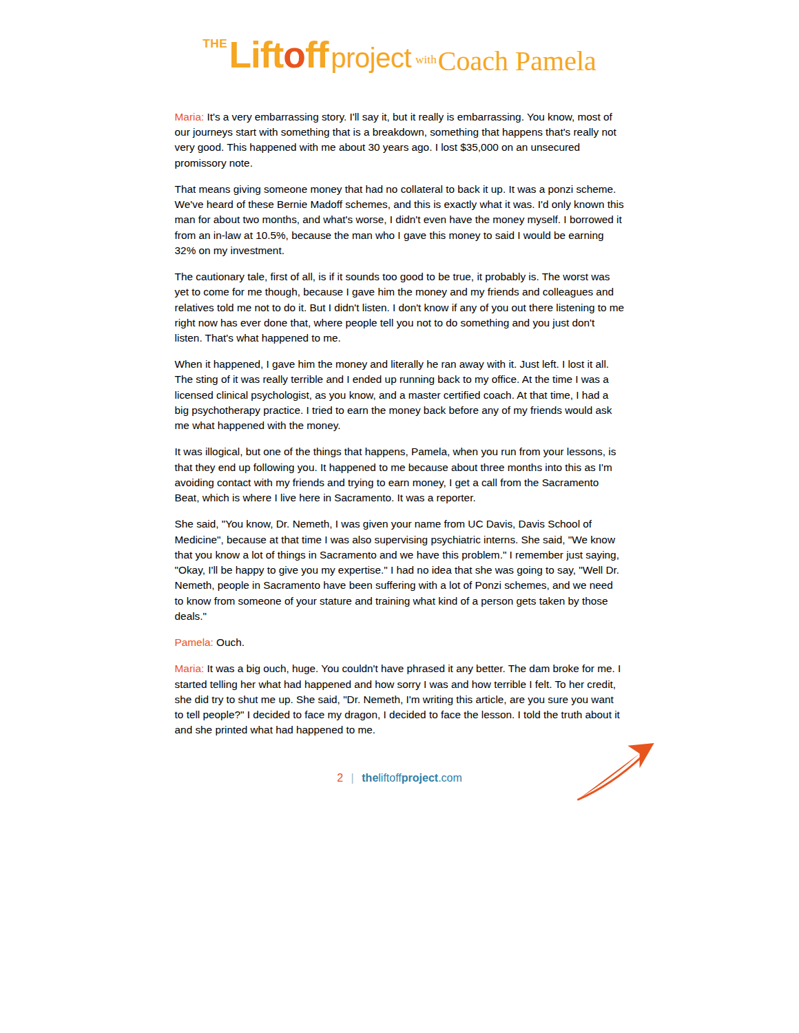THE Liftoff project with Coach Pamela
Maria: It's a very embarrassing story. I'll say it, but it really is embarrassing. You know, most of our journeys start with something that is a breakdown, something that happens that's really not very good. This happened with me about 30 years ago. I lost $35,000 on an unsecured promissory note.
That means giving someone money that had no collateral to back it up. It was a ponzi scheme. We've heard of these Bernie Madoff schemes, and this is exactly what it was. I'd only known this man for about two months, and what's worse, I didn't even have the money myself. I borrowed it from an in-law at 10.5%, because the man who I gave this money to said I would be earning 32% on my investment.
The cautionary tale, first of all, is if it sounds too good to be true, it probably is. The worst was yet to come for me though, because I gave him the money and my friends and colleagues and relatives told me not to do it. But I didn't listen. I don't know if any of you out there listening to me right now has ever done that, where people tell you not to do something and you just don't listen. That's what happened to me.
When it happened, I gave him the money and literally he ran away with it. Just left. I lost it all. The sting of it was really terrible and I ended up running back to my office. At the time I was a licensed clinical psychologist, as you know, and a master certified coach. At that time, I had a big psychotherapy practice. I tried to earn the money back before any of my friends would ask me what happened with the money.
It was illogical, but one of the things that happens, Pamela, when you run from your lessons, is that they end up following you. It happened to me because about three months into this as I'm avoiding contact with my friends and trying to earn money, I get a call from the Sacramento Beat, which is where I live here in Sacramento. It was a reporter.
She said, "You know, Dr. Nemeth, I was given your name from UC Davis, Davis School of Medicine", because at that time I was also supervising psychiatric interns. She said, "We know that you know a lot of things in Sacramento and we have this problem." I remember just saying, "Okay, I'll be happy to give you my expertise." I had no idea that she was going to say, "Well Dr. Nemeth, people in Sacramento have been suffering with a lot of Ponzi schemes, and we need to know from someone of your stature and training what kind of a person gets taken by those deals."
Pamela: Ouch.
Maria: It was a big ouch, huge. You couldn't have phrased it any better. The dam broke for me. I started telling her what had happened and how sorry I was and how terrible I felt. To her credit, she did try to shut me up. She said, "Dr. Nemeth, I'm writing this article, are you sure you want to tell people?" I decided to face my dragon, I decided to face the lesson. I told the truth about it and she printed what had happened to me.
2 | theliftoffproject.com